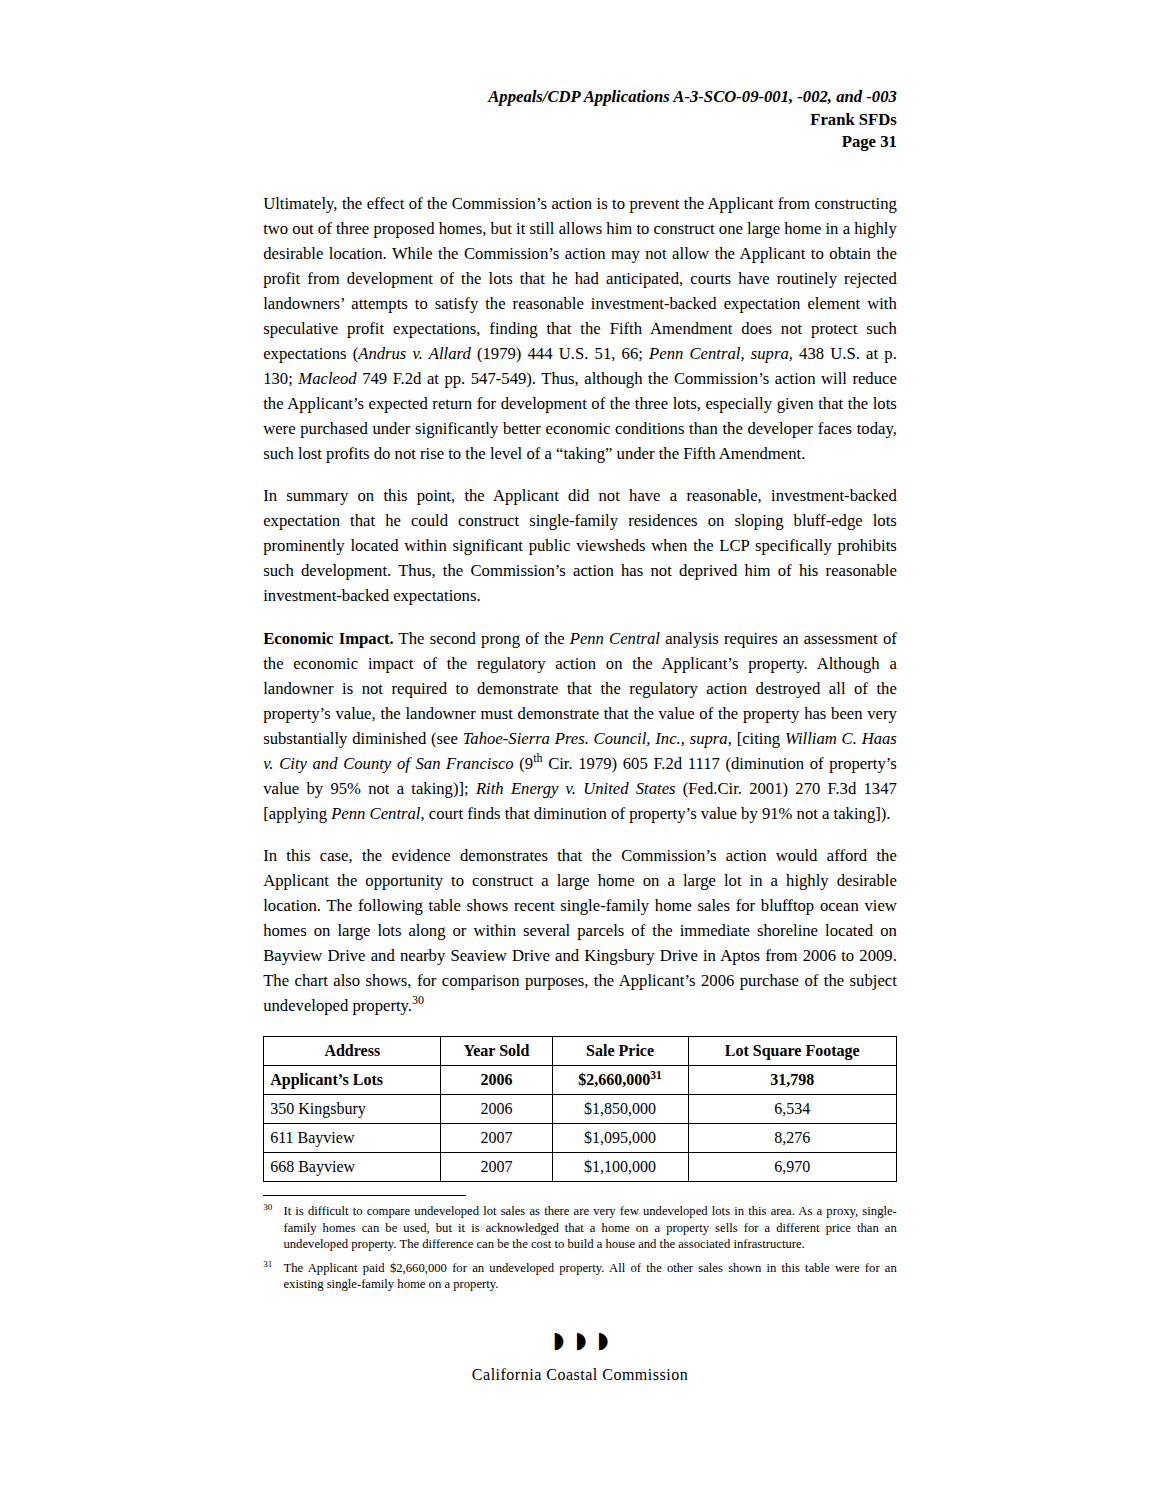Appeals/CDP Applications A-3-SCO-09-001, -002, and -003
Frank SFDs
Page 31
Ultimately, the effect of the Commission’s action is to prevent the Applicant from constructing two out of three proposed homes, but it still allows him to construct one large home in a highly desirable location. While the Commission’s action may not allow the Applicant to obtain the profit from development of the lots that he had anticipated, courts have routinely rejected landowners’ attempts to satisfy the reasonable investment-backed expectation element with speculative profit expectations, finding that the Fifth Amendment does not protect such expectations (Andrus v. Allard (1979) 444 U.S. 51, 66; Penn Central, supra, 438 U.S. at p. 130; Macleod 749 F.2d at pp. 547-549). Thus, although the Commission’s action will reduce the Applicant’s expected return for development of the three lots, especially given that the lots were purchased under significantly better economic conditions than the developer faces today, such lost profits do not rise to the level of a “taking” under the Fifth Amendment.
In summary on this point, the Applicant did not have a reasonable, investment-backed expectation that he could construct single-family residences on sloping bluff-edge lots prominently located within significant public viewsheds when the LCP specifically prohibits such development. Thus, the Commission’s action has not deprived him of his reasonable investment-backed expectations.
Economic Impact. The second prong of the Penn Central analysis requires an assessment of the economic impact of the regulatory action on the Applicant’s property. Although a landowner is not required to demonstrate that the regulatory action destroyed all of the property’s value, the landowner must demonstrate that the value of the property has been very substantially diminished (see Tahoe-Sierra Pres. Council, Inc., supra, [citing William C. Haas v. City and County of San Francisco (9th Cir. 1979) 605 F.2d 1117 (diminution of property’s value by 95% not a taking)]; Rith Energy v. United States (Fed.Cir. 2001) 270 F.3d 1347 [applying Penn Central, court finds that diminution of property’s value by 91% not a taking]).
In this case, the evidence demonstrates that the Commission’s action would afford the Applicant the opportunity to construct a large home on a large lot in a highly desirable location. The following table shows recent single-family home sales for blufftop ocean view homes on large lots along or within several parcels of the immediate shoreline located on Bayview Drive and nearby Seaview Drive and Kingsbury Drive in Aptos from 2006 to 2009. The chart also shows, for comparison purposes, the Applicant’s 2006 purchase of the subject undeveloped property.30
| Address | Year Sold | Sale Price | Lot Square Footage |
| --- | --- | --- | --- |
| Applicant’s Lots | 2006 | $2,660,000 31 | 31,798 |
| 350 Kingsbury | 2006 | $1,850,000 | 6,534 |
| 611 Bayview | 2007 | $1,095,000 | 8,276 |
| 668 Bayview | 2007 | $1,100,000 | 6,970 |
30
It is difficult to compare undeveloped lot sales as there are very few undeveloped lots in this area. As a proxy, single-family homes can be used, but it is acknowledged that a home on a property sells for a different price than an undeveloped property. The difference can be the cost to build a house and the associated infrastructure.
31
The Applicant paid $2,660,000 for an undeveloped property. All of the other sales shown in this table were for an existing single-family home on a property.
◗◗◗
California Coastal Commission